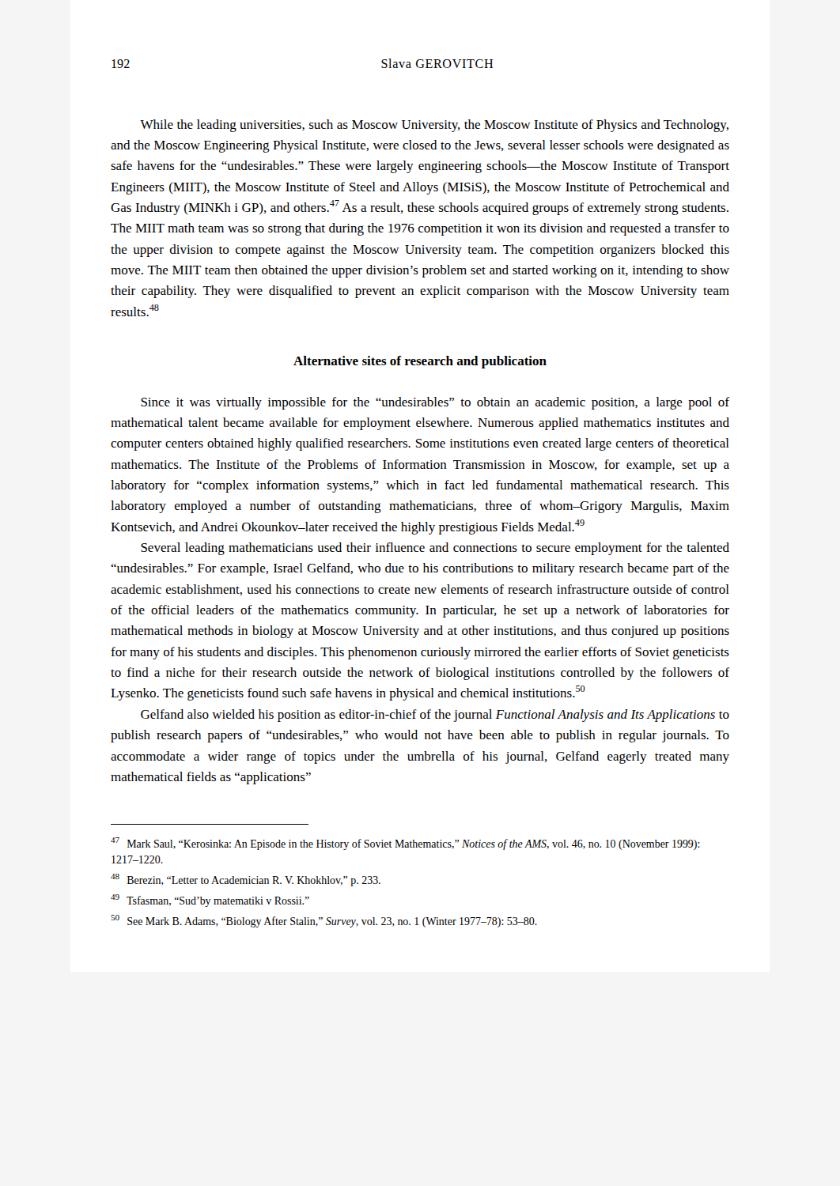192 Slava GEROVITCH
While the leading universities, such as Moscow University, the Moscow Institute of Physics and Technology, and the Moscow Engineering Physical Institute, were closed to the Jews, several lesser schools were designated as safe havens for the “undesirables.” These were largely engineering schools—the Moscow Institute of Transport Engineers (MIIT), the Moscow Institute of Steel and Alloys (MISiS), the Moscow Institute of Petrochemical and Gas Industry (MINKh i GP), and others.47 As a result, these schools acquired groups of extremely strong students. The MIIT math team was so strong that during the 1976 competition it won its division and requested a transfer to the upper division to compete against the Moscow University team. The competition organizers blocked this move. The MIIT team then obtained the upper division’s problem set and started working on it, intending to show their capability. They were disqualified to prevent an explicit comparison with the Moscow University team results.48
Alternative sites of research and publication
Since it was virtually impossible for the “undesirables” to obtain an academic position, a large pool of mathematical talent became available for employment elsewhere. Numerous applied mathematics institutes and computer centers obtained highly qualified researchers. Some institutions even created large centers of theoretical mathematics. The Institute of the Problems of Information Transmission in Moscow, for example, set up a laboratory for “complex information systems,” which in fact led fundamental mathematical research. This laboratory employed a number of outstanding mathematicians, three of whom–Grigory Margulis, Maxim Kontsevich, and Andrei Okounkov–later received the highly prestigious Fields Medal.49
Several leading mathematicians used their influence and connections to secure employment for the talented “undesirables.” For example, Israel Gelfand, who due to his contributions to military research became part of the academic establishment, used his connections to create new elements of research infrastructure outside of control of the official leaders of the mathematics community. In particular, he set up a network of laboratories for mathematical methods in biology at Moscow University and at other institutions, and thus conjured up positions for many of his students and disciples. This phenomenon curiously mirrored the earlier efforts of Soviet geneticists to find a niche for their research outside the network of biological institutions controlled by the followers of Lysenko. The geneticists found such safe havens in physical and chemical institutions.50
Gelfand also wielded his position as editor-in-chief of the journal Functional Analysis and Its Applications to publish research papers of “undesirables,” who would not have been able to publish in regular journals. To accommodate a wider range of topics under the umbrella of his journal, Gelfand eagerly treated many mathematical fields as “applications”
47 Mark Saul, “Kerosinka: An Episode in the History of Soviet Mathematics,” Notices of the AMS, vol. 46, no. 10 (November 1999): 1217–1220.
48 Berezin, “Letter to Academician R. V. Khokhlov,” p. 233.
49 Tsfasman, “Sud’by matematiki v Rossii.”
50 See Mark B. Adams, “Biology After Stalin,” Survey, vol. 23, no. 1 (Winter 1977–78): 53–80.